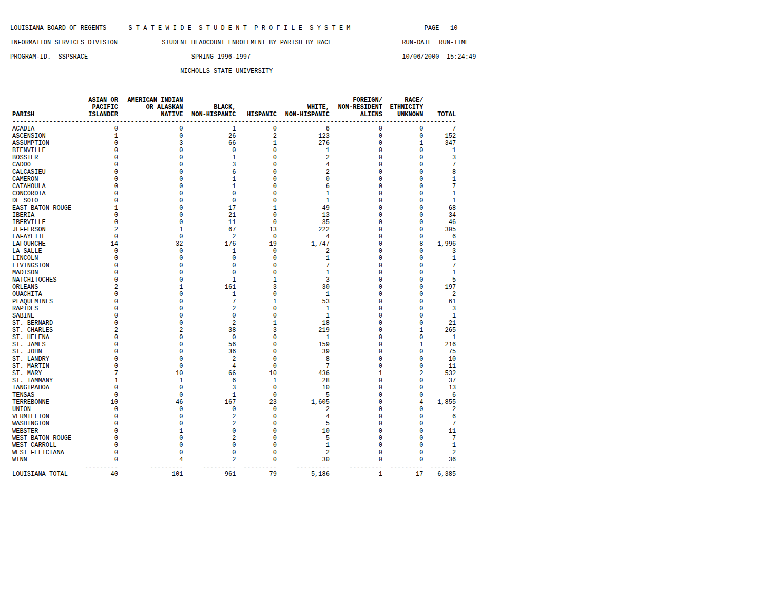LOUISIANA BOARD OF REGENTS S T A T E W I D E S T U D E N T P R O F I L E S Y S T E M PAGE 10
INFORMATION SERVICES DIVISION STUDENT HEADCOUNT ENROLLMENT BY PARISH BY RACE RUN-DATE RUN-TIME
PROGRAM-ID. SSPSRACE SPRING 1996-1997 10/06/2000 15:24:49
NICHOLLS STATE UNIVERSITY
| | ASIAN OR | AMERICAN INDIAN | | | | FOREIGN/ | RACE/ | |
| --- | --- | --- | --- | --- | --- | --- | --- | --- |
| | PACIFIC | OR ALASKAN | BLACK, | | WHITE, | NON-RESIDENT | ETHNICITY | |
| PARISH | ISLANDER | NATIVE | NON-HISPANIC | HISPANIC | NON-HISPANIC | ALIENS | UNKNOWN | TOTAL |
| ------------------------------------------------------------------------------------------------------------------------ |
| ACADIA | 0 | 0 | 1 | 0 | 6 | 0 | 0 | 7 |
| ASCENSION | 1 | 0 | 26 | 2 | 123 | 0 | 0 | 152 |
| ASSUMPTION | 0 | 3 | 66 | 1 | 276 | 0 | 1 | 347 |
| BIENVILLE | 0 | 0 | 0 | 0 | 1 | 0 | 0 | 1 |
| BOSSIER | 0 | 0 | 1 | 0 | 2 | 0 | 0 | 3 |
| CADDO | 0 | 0 | 3 | 0 | 4 | 0 | 0 | 7 |
| CALCASIEU | 0 | 0 | 6 | 0 | 2 | 0 | 0 | 8 |
| CAMERON | 0 | 0 | 1 | 0 | 0 | 0 | 0 | 1 |
| CATAHOULA | 0 | 0 | 1 | 0 | 6 | 0 | 0 | 7 |
| CONCORDIA | 0 | 0 | 0 | 0 | 1 | 0 | 0 | 1 |
| DE SOTO | 0 | 0 | 0 | 0 | 1 | 0 | 0 | 1 |
| EAST BATON ROUGE | 1 | 0 | 17 | 1 | 49 | 0 | 0 | 68 |
| IBERIA | 0 | 0 | 21 | 0 | 13 | 0 | 0 | 34 |
| IBERVILLE | 0 | 0 | 11 | 0 | 35 | 0 | 0 | 46 |
| JEFFERSON | 2 | 1 | 67 | 13 | 222 | 0 | 0 | 305 |
| LAFAYETTE | 0 | 0 | 2 | 0 | 4 | 0 | 0 | 6 |
| LAFOURCHE | 14 | 32 | 176 | 19 | 1,747 | 0 | 8 | 1,996 |
| LA SALLE | 0 | 0 | 1 | 0 | 2 | 0 | 0 | 3 |
| LINCOLN | 0 | 0 | 0 | 0 | 1 | 0 | 0 | 1 |
| LIVINGSTON | 0 | 0 | 0 | 0 | 7 | 0 | 0 | 7 |
| MADISON | 0 | 0 | 0 | 0 | 1 | 0 | 0 | 1 |
| NATCHITOCHES | 0 | 0 | 1 | 1 | 3 | 0 | 0 | 5 |
| ORLEANS | 2 | 1 | 161 | 3 | 30 | 0 | 0 | 197 |
| OUACHITA | 0 | 0 | 1 | 0 | 1 | 0 | 0 | 2 |
| PLAQUEMINES | 0 | 0 | 7 | 1 | 53 | 0 | 0 | 61 |
| RAPIDES | 0 | 0 | 2 | 0 | 1 | 0 | 0 | 3 |
| SABINE | 0 | 0 | 0 | 0 | 1 | 0 | 0 | 1 |
| ST. BERNARD | 0 | 0 | 2 | 1 | 18 | 0 | 0 | 21 |
| ST. CHARLES | 2 | 2 | 38 | 3 | 219 | 0 | 1 | 265 |
| ST. HELENA | 0 | 0 | 0 | 0 | 1 | 0 | 0 | 1 |
| ST. JAMES | 0 | 0 | 56 | 0 | 159 | 0 | 1 | 216 |
| ST. JOHN | 0 | 0 | 36 | 0 | 39 | 0 | 0 | 75 |
| ST. LANDRY | 0 | 0 | 2 | 0 | 8 | 0 | 0 | 10 |
| ST. MARTIN | 0 | 0 | 4 | 0 | 7 | 0 | 0 | 11 |
| ST. MARY | 7 | 10 | 66 | 10 | 436 | 1 | 2 | 532 |
| ST. TAMMANY | 1 | 1 | 6 | 1 | 28 | 0 | 0 | 37 |
| TANGIPAHOA | 0 | 0 | 3 | 0 | 10 | 0 | 0 | 13 |
| TENSAS | 0 | 0 | 1 | 0 | 5 | 0 | 0 | 6 |
| TERREBONNE | 10 | 46 | 167 | 23 | 1,605 | 0 | 4 | 1,855 |
| UNION | 0 | 0 | 0 | 0 | 2 | 0 | 0 | 2 |
| VERMILLION | 0 | 0 | 2 | 0 | 4 | 0 | 0 | 6 |
| WASHINGTON | 0 | 0 | 2 | 0 | 5 | 0 | 0 | 7 |
| WEBSTER | 0 | 1 | 0 | 0 | 10 | 0 | 0 | 11 |
| WEST BATON ROUGE | 0 | 0 | 2 | 0 | 5 | 0 | 0 | 7 |
| WEST CARROLL | 0 | 0 | 0 | 0 | 1 | 0 | 0 | 1 |
| WEST FELICIANA | 0 | 0 | 0 | 0 | 2 | 0 | 0 | 2 |
| WINN | 0 | 4 | 2 | 0 | 30 | 0 | 0 | 36 |
| | --------- | --------- | --------- | --------- | --------- | --------- | --------- | ------- |
| LOUISIANA TOTAL | 40 | 101 | 961 | 79 | 5,186 | 1 | 17 | 6,385 |